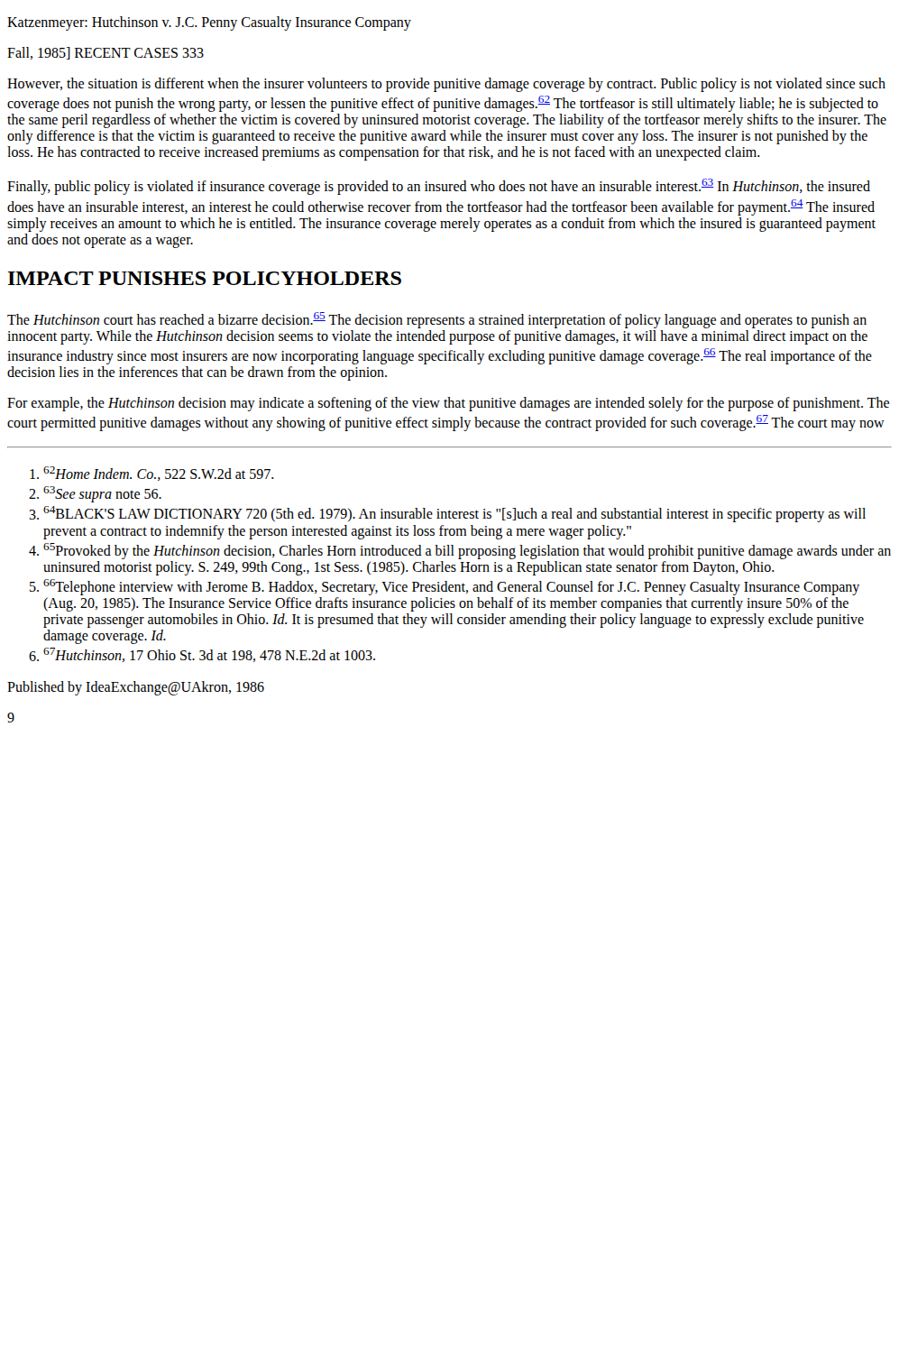Katzenmeyer: Hutchinson v. J.C. Penny Casualty Insurance Company
Fall, 1985] RECENT CASES 333
However, the situation is different when the insurer volunteers to provide punitive damage coverage by contract. Public policy is not violated since such coverage does not punish the wrong party, or lessen the punitive effect of punitive damages.62 The tortfeasor is still ultimately liable; he is subjected to the same peril regardless of whether the victim is covered by uninsured motorist coverage. The liability of the tortfeasor merely shifts to the insurer. The only difference is that the victim is guaranteed to receive the punitive award while the insurer must cover any loss. The insurer is not punished by the loss. He has contracted to receive increased premiums as compensation for that risk, and he is not faced with an unexpected claim.
Finally, public policy is violated if insurance coverage is provided to an insured who does not have an insurable interest.63 In Hutchinson, the insured does have an insurable interest, an interest he could otherwise recover from the tortfeasor had the tortfeasor been available for payment.64 The insured simply receives an amount to which he is entitled. The insurance coverage merely operates as a conduit from which the insured is guaranteed payment and does not operate as a wager.
IMPACT PUNISHES POLICYHOLDERS
The Hutchinson court has reached a bizarre decision.65 The decision represents a strained interpretation of policy language and operates to punish an innocent party. While the Hutchinson decision seems to violate the intended purpose of punitive damages, it will have a minimal direct impact on the insurance industry since most insurers are now incorporating language specifically excluding punitive damage coverage.66 The real importance of the decision lies in the inferences that can be drawn from the opinion.
For example, the Hutchinson decision may indicate a softening of the view that punitive damages are intended solely for the purpose of punishment. The court permitted punitive damages without any showing of punitive effect simply because the contract provided for such coverage.67 The court may now
62Home Indem. Co., 522 S.W.2d at 597.
63See supra note 56.
64BLACK'S LAW DICTIONARY 720 (5th ed. 1979). An insurable interest is "[s]uch a real and substantial interest in specific property as will prevent a contract to indemnify the person interested against its loss from being a mere wager policy."
65Provoked by the Hutchinson decision, Charles Horn introduced a bill proposing legislation that would prohibit punitive damage awards under an uninsured motorist policy. S. 249, 99th Cong., 1st Sess. (1985). Charles Horn is a Republican state senator from Dayton, Ohio.
66Telephone interview with Jerome B. Haddox, Secretary, Vice President, and General Counsel for J.C. Penney Casualty Insurance Company (Aug. 20, 1985). The Insurance Service Office drafts insurance policies on behalf of its member companies that currently insure 50% of the private passenger automobiles in Ohio. Id. It is presumed that they will consider amending their policy language to expressly exclude punitive damage coverage. Id.
67Hutchinson, 17 Ohio St. 3d at 198, 478 N.E.2d at 1003.
Published by IdeaExchange@UAkron, 1986
9